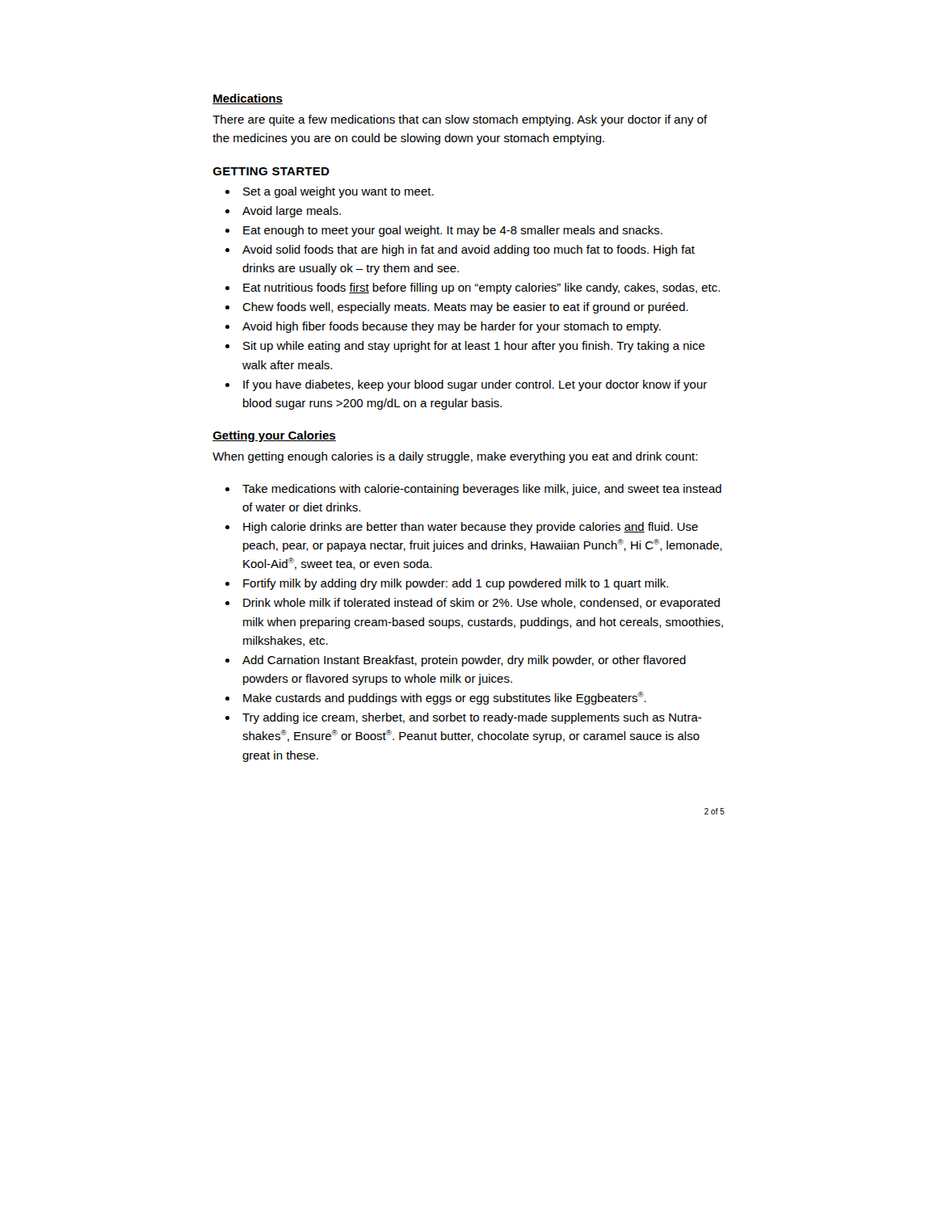Medications
There are quite a few medications that can slow stomach emptying. Ask your doctor if any of the medicines you are on could be slowing down your stomach emptying.
GETTING STARTED
Set a goal weight you want to meet.
Avoid large meals.
Eat enough to meet your goal weight. It may be 4-8 smaller meals and snacks.
Avoid solid foods that are high in fat and avoid adding too much fat to foods. High fat drinks are usually ok – try them and see.
Eat nutritious foods first before filling up on “empty calories” like candy, cakes, sodas, etc.
Chew foods well, especially meats. Meats may be easier to eat if ground or puréed.
Avoid high fiber foods because they may be harder for your stomach to empty.
Sit up while eating and stay upright for at least 1 hour after you finish. Try taking a nice walk after meals.
If you have diabetes, keep your blood sugar under control. Let your doctor know if your blood sugar runs >200 mg/dL on a regular basis.
Getting your Calories
When getting enough calories is a daily struggle, make everything you eat and drink count:
Take medications with calorie-containing beverages like milk, juice, and sweet tea instead of water or diet drinks.
High calorie drinks are better than water because they provide calories and fluid. Use peach, pear, or papaya nectar, fruit juices and drinks, Hawaiian Punch®, Hi C®, lemonade, Kool-Aid®, sweet tea, or even soda.
Fortify milk by adding dry milk powder: add 1 cup powdered milk to 1 quart milk.
Drink whole milk if tolerated instead of skim or 2%. Use whole, condensed, or evaporated milk when preparing cream-based soups, custards, puddings, and hot cereals, smoothies, milkshakes, etc.
Add Carnation Instant Breakfast, protein powder, dry milk powder, or other flavored powders or flavored syrups to whole milk or juices.
Make custards and puddings with eggs or egg substitutes like Eggbeaters®.
Try adding ice cream, sherbet, and sorbet to ready-made supplements such as Nutra-shakes®, Ensure® or Boost®. Peanut butter, chocolate syrup, or caramel sauce is also great in these.
2 of 5